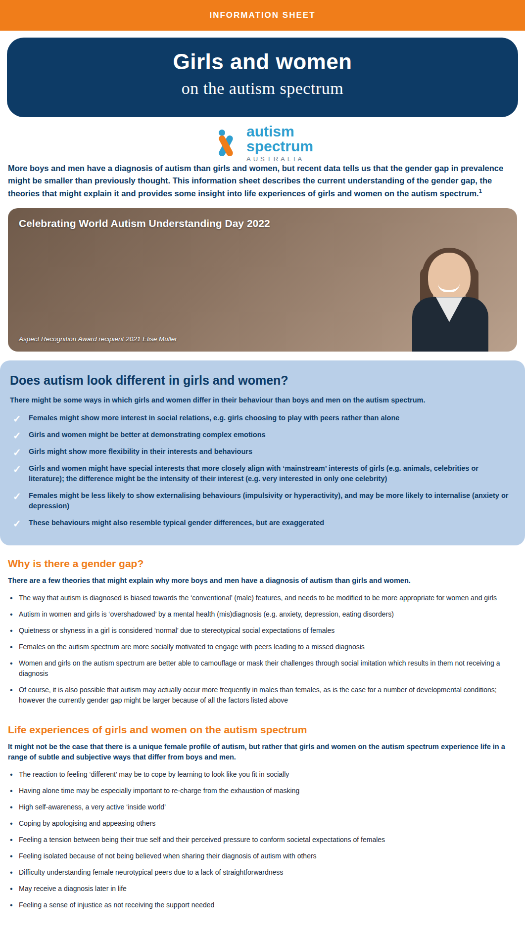Information Sheet
Girls and women
on the autism spectrum
autism spectrum AUSTRALIA
More boys and men have a diagnosis of autism than girls and women, but recent data tells us that the gender gap in prevalence might be smaller than previously thought. This information sheet describes the current understanding of the gender gap, the theories that might explain it and provides some insight into life experiences of girls and women on the autism spectrum.1
Celebrating World Autism Understanding Day 2022
Aspect Recognition Award recipient 2021 Elise Muller
Does autism look different in girls and women?
There might be some ways in which girls and women differ in their behaviour than boys and men on the autism spectrum.
Females might show more interest in social relations, e.g. girls choosing to play with peers rather than alone
Girls and women might be better at demonstrating complex emotions
Girls might show more flexibility in their interests and behaviours
Girls and women might have special interests that more closely align with ‘mainstream’ interests of girls (e.g. animals, celebrities or literature); the difference might be the intensity of their interest (e.g. very interested in only one celebrity)
Females might be less likely to show externalising behaviours (impulsivity or hyperactivity), and may be more likely to internalise (anxiety or depression)
These behaviours might also resemble typical gender differences, but are exaggerated
Why is there a gender gap?
There are a few theories that might explain why more boys and men have a diagnosis of autism than girls and women.
The way that autism is diagnosed is biased towards the ‘conventional’ (male) features, and needs to be modified to be more appropriate for women and girls
Autism in women and girls is ‘overshadowed’ by a mental health (mis)diagnosis (e.g. anxiety, depression, eating disorders)
Quietness or shyness in a girl is considered ‘normal’ due to stereotypical social expectations of females
Females on the autism spectrum are more socially motivated to engage with peers leading to a missed diagnosis
Women and girls on the autism spectrum are better able to camouflage or mask their challenges through social imitation which results in them not receiving a diagnosis
Of course, it is also possible that autism may actually occur more frequently in males than females, as is the case for a number of developmental conditions; however the currently gender gap might be larger because of all the factors listed above
Life experiences of girls and women on the autism spectrum
It might not be the case that there is a unique female profile of autism, but rather that girls and women on the autism spectrum experience life in a range of subtle and subjective ways that differ from boys and men.
The reaction to feeling ‘different’ may be to cope by learning to look like you fit in socially
Having alone time may be especially important to re-charge from the exhaustion of masking
High self-awareness, a very active ‘inside world’
Coping by apologising and appeasing others
Feeling a tension between being their true self and their perceived pressure to conform societal expectations of females
Feeling isolated because of not being believed when sharing their diagnosis of autism with others
Difficulty understanding female neurotypical peers due to a lack of straightforwardness
May receive a diagnosis later in life
Feeling a sense of injustice as not receiving the support needed